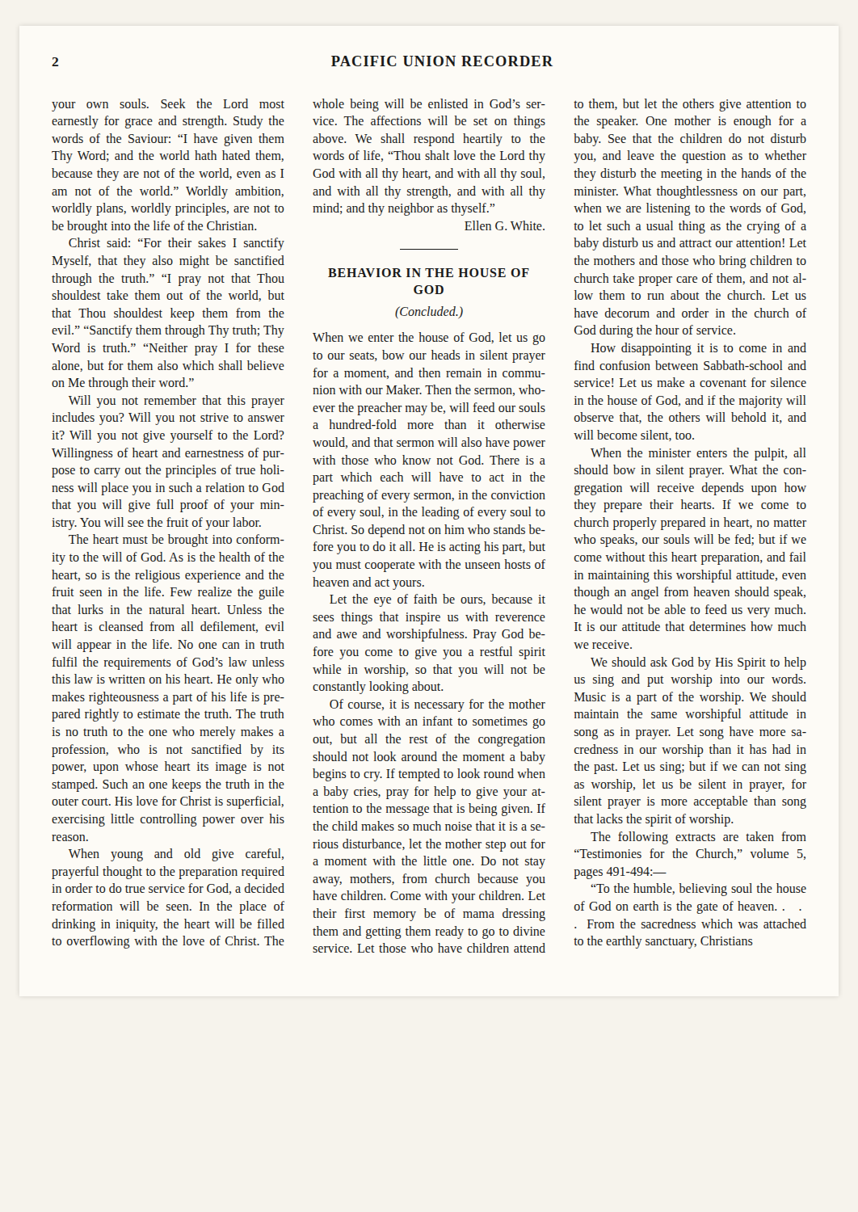2 Pacific Union Recorder
your own souls. Seek the Lord most earnestly for grace and strength. Study the words of the Saviour: “I have given them Thy Word; and the world hath hated them, because they are not of the world, even as I am not of the world.” Worldly ambition, worldly plans, worldly principles, are not to be brought into the life of the Christian.
Christ said: “For their sakes I sanctify Myself, that they also might be sanctified through the truth.” “I pray not that Thou shouldest take them out of the world, but that Thou shouldest keep them from the evil.” “Sanctify them through Thy truth; Thy Word is truth.” “Neither pray I for these alone, but for them also which shall believe on Me through their word.”
Will you not remember that this prayer includes you? Will you not strive to answer it? Will you not give yourself to the Lord? Willingness of heart and earnestness of purpose to carry out the principles of true holiness will place you in such a relation to God that you will give full proof of your ministry. You will see the fruit of your labor.
The heart must be brought into conformity to the will of God. As is the health of the heart, so is the religious experience and the fruit seen in the life. Few realize the guile that lurks in the natural heart. Unless the heart is cleansed from all defilement, evil will appear in the life. No one can in truth fulfil the requirements of God’s law unless this law is written on his heart. He only who makes righteousness a part of his life is prepared rightly to estimate the truth. The truth is no truth to the one who merely makes a profession, who is not sanctified by its power, upon whose heart its image is not stamped. Such an one keeps the truth in the outer court. His love for Christ is superficial, exercising little controlling power over his reason.
When young and old give careful, prayerful thought to the preparation required in order to do true service for God, a decided reformation will be seen. In the place of drinking in iniquity, the heart will be filled to overflowing with the love of Christ. The whole being will be enlisted in God’s service. The affections will be set on things above. We shall respond heartily to the words of life, “Thou shalt love the Lord thy God with all thy heart, and with all thy soul, and with all thy strength, and with all thy mind; and thy neighbor as thyself.”
Ellen G. White.
Behavior in the House of God
(Concluded.)
When we enter the house of God, let us go to our seats, bow our heads in silent prayer for a moment, and then remain in communion with our Maker. Then the sermon, whoever the preacher may be, will feed our souls a hundred-fold more than it otherwise would, and that sermon will also have power with those who know not God. There is a part which each will have to act in the preaching of every sermon, in the conviction of every soul, in the leading of every soul to Christ. So depend not on him who stands before you to do it all. He is acting his part, but you must cooperate with the unseen hosts of heaven and act yours.
Let the eye of faith be ours, because it sees things that inspire us with reverence and awe and worshipfulness. Pray God before you come to give you a restful spirit while in worship, so that you will not be constantly looking about.
Of course, it is necessary for the mother who comes with an infant to sometimes go out, but all the rest of the congregation should not look around the moment a baby begins to cry. If tempted to look round when a baby cries, pray for help to give your attention to the message that is being given. If the child makes so much noise that it is a serious disturbance, let the mother step out for a moment with the little one. Do not stay away, mothers, from church because you have children. Come with your children. Let their first memory be of mama dressing them and getting them ready to go to divine service. Let those who have children attend to them, but let the others give attention to the speaker. One mother is enough for a baby. See that the children do not disturb you, and leave the question as to whether they disturb the meeting in the hands of the minister. What thoughtlessness on our part, when we are listening to the words of God, to let such a usual thing as the crying of a baby disturb us and attract our attention! Let the mothers and those who bring children to church take proper care of them, and not allow them to run about the church. Let us have decorum and order in the church of God during the hour of service.
How disappointing it is to come in and find confusion between Sabbath-school and service! Let us make a covenant for silence in the house of God, and if the majority will observe that, the others will behold it, and will become silent, too.
When the minister enters the pulpit, all should bow in silent prayer. What the congregation will receive depends upon how they prepare their hearts. If we come to church properly prepared in heart, no matter who speaks, our souls will be fed; but if we come without this heart preparation, and fail in maintaining this worshipful attitude, even though an angel from heaven should speak, he would not be able to feed us very much. It is our attitude that determines how much we receive.
We should ask God by His Spirit to help us sing and put worship into our words. Music is a part of the worship. We should maintain the same worshipful attitude in song as in prayer. Let song have more sacredness in our worship than it has had in the past. Let us sing; but if we can not sing as worship, let us be silent in prayer, for silent prayer is more acceptable than song that lacks the spirit of worship.
The following extracts are taken from “Testimonies for the Church,” volume 5, pages 491-494:—
“To the humble, believing soul the house of God on earth is the gate of heaven. . . . From the sacredness which was attached to the earthly sanctuary, Christians